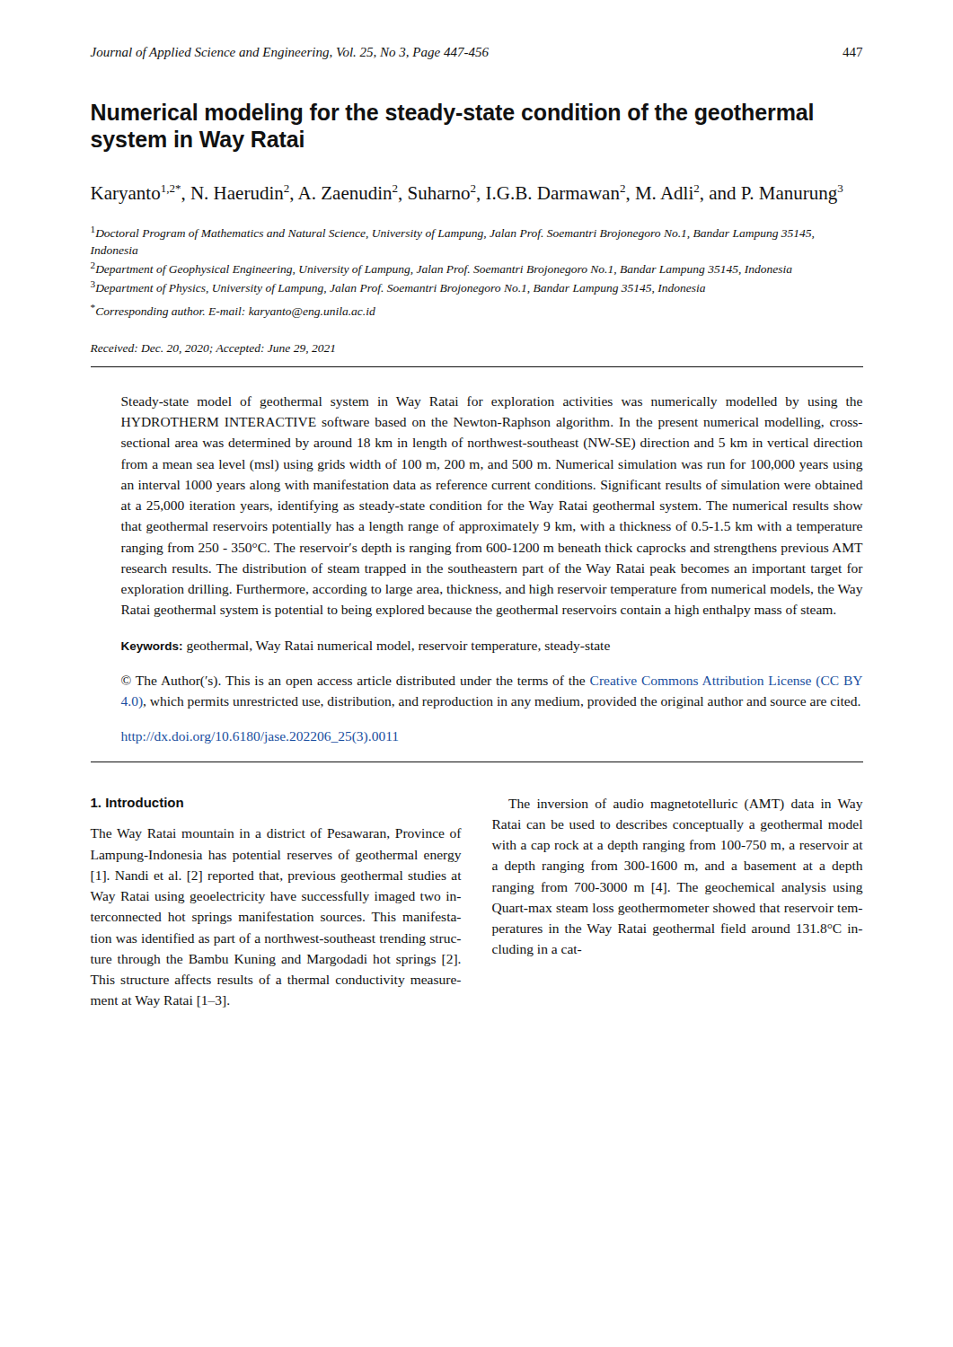Journal of Applied Science and Engineering, Vol. 25, No 3, Page 447-456 447
Numerical modeling for the steady-state condition of the geothermal system in Way Ratai
Karyanto1,2*, N. Haerudin2, A. Zaenudin2, Suharno2, I.G.B. Darmawan2, M. Adli2, and P. Manurung3
1Doctoral Program of Mathematics and Natural Science, University of Lampung, Jalan Prof. Soemantri Brojonegoro No.1, Bandar Lampung 35145, Indonesia
2Department of Geophysical Engineering, University of Lampung, Jalan Prof. Soemantri Brojonegoro No.1, Bandar Lampung 35145, Indonesia
3Department of Physics, University of Lampung, Jalan Prof. Soemantri Brojonegoro No.1, Bandar Lampung 35145, Indonesia
*Corresponding author. E-mail: karyanto@eng.unila.ac.id
Received: Dec. 20, 2020; Accepted: June 29, 2021
Steady-state model of geothermal system in Way Ratai for exploration activities was numerically modelled by using the HYDROTHERM INTERACTIVE software based on the Newton-Raphson algorithm. In the present numerical modelling, cross-sectional area was determined by around 18 km in length of northwest-southeast (NW-SE) direction and 5 km in vertical direction from a mean sea level (msl) using grids width of 100 m, 200 m, and 500 m. Numerical simulation was run for 100,000 years using an interval 1000 years along with manifestation data as reference current conditions. Significant results of simulation were obtained at a 25,000 iteration years, identifying as steady-state condition for the Way Ratai geothermal system. The numerical results show that geothermal reservoirs potentially has a length range of approximately 9 km, with a thickness of 0.5-1.5 km with a temperature ranging from 250 - 350°C. The reservoir′s depth is ranging from 600-1200 m beneath thick caprocks and strengthens previous AMT research results. The distribution of steam trapped in the southeastern part of the Way Ratai peak becomes an important target for exploration drilling. Furthermore, according to large area, thickness, and high reservoir temperature from numerical models, the Way Ratai geothermal system is potential to being explored because the geothermal reservoirs contain a high enthalpy mass of steam.
Keywords: geothermal, Way Ratai numerical model, reservoir temperature, steady-state
© The Author(′s). This is an open access article distributed under the terms of the Creative Commons Attribution License (CC BY 4.0), which permits unrestricted use, distribution, and reproduction in any medium, provided the original author and source are cited.
http://dx.doi.org/10.6180/jase.202206_25(3).0011
1. Introduction
The Way Ratai mountain in a district of Pesawaran, Province of Lampung-Indonesia has potential reserves of geothermal energy [1]. Nandi et al. [2] reported that, previous geothermal studies at Way Ratai using geoelectricity have successfully imaged two interconnected hot springs manifestation sources. This manifestation was identified as part of a northwest-southeast trending structure through the Bambu Kuning and Margodadi hot springs [2]. This structure affects results of a thermal conductivity measurement at Way Ratai [1–3].
The inversion of audio magnetotelluric (AMT) data in Way Ratai can be used to describes conceptually a geothermal model with a cap rock at a depth ranging from 100-750 m, a reservoir at a depth ranging from 300-1600 m, and a basement at a depth ranging from 700-3000 m [4]. The geochemical analysis using Quart-max steam loss geothermometer showed that reservoir temperatures in the Way Ratai geothermal field around 131.8°C including in a cat-